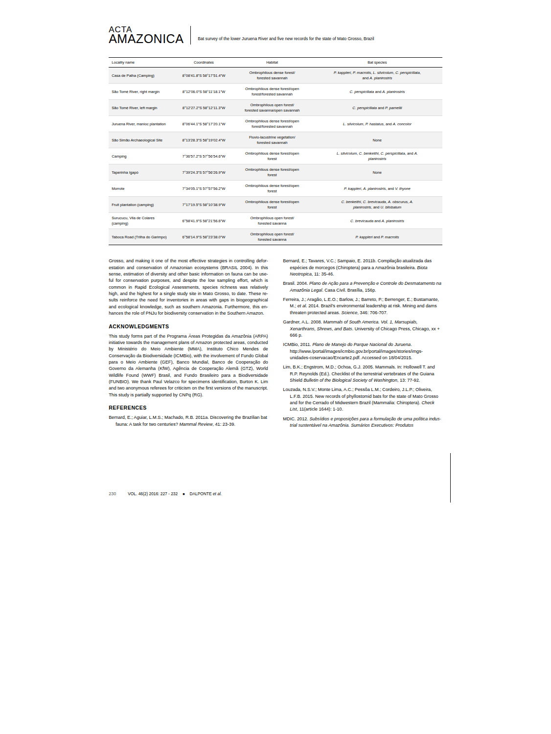ACTA
AMAZONICA
Bat survey of the lower Juruena River and five new records for the state of Mato Grosso, Brazil
| Locality name | Coordinates | Habitat | Bat species |
| --- | --- | --- | --- |
| Casa de Palha (Camping) | 8°08’41.8”S 58°17’51.4”W | Ombrophilous dense forest/ forested savannah | P. kappleri , P. macrotis , L. silvicolum , C. perspicillata , and A. planirostris |
| São Tomé River, right margin | 8°12’06.0”S 58°11’18.1”W | Ombrophilous dense forest/open forest/forested savannah | C. perspicillata and A. planirostris |
| São Tomé River, left margin | 8°12’27.2”S 58°12’11.3”W | Ombrophilous open forest/ forested savanna/open savannah | C. perspicillata and P. parnellii |
| Juruena River, manioc plantation | 8°06’44.1”S 58°17’20.1”W | Ombrophilous dense forest/open forest/forested savannah | L. silvicolum , P. hastatus , and A. concolor |
| São Simão Archaeological Site | 8°13’28.3”S 58°19’02.4”W | Fluvio-lacustrine vegetation/ forested savannah | None |
| Camping | 7°36’57.2”S 57°56’54.6”W | Ombrophilous dense forest/open forest | L. silvicolum , C. benkeithi , C. perspicillata , and A. planirostris |
| Taperinha Igapó | 7°39’24.3”S 57°56’26.9”W | Ombrophilous dense forest/open forest | None |
| Morrote | 7°34’05.1”S 57°57’56.2”W | Ombrophilous dense forest/open forest | P. kappleri , A. planirostris , and V. thyone |
| Fruit plantation (camping) | 7°17’19.5”S 58°10’38.9”W | Ombrophilous dense forest/open forest | C. benkeithi , C. brevicauda , A. obscurus , A. planirostris , and U. bilobatum |
| Surucucu, Vila de Colares (camping) | 6°58’41.9”S 58°21’56.6”W | Ombrophilous open forest/ forested savanna | C. brevicauda and A. planirostris |
| Taboca Road (Trilha do Garimpo) | 6°58’14.9”S 58°23’38.0”W | Ombrophilous open forest/ forested savanna | P. kappleri and P. macrotis |
Grosso, and making it one of the most effective strategies in controlling deforestation and conservation of Amazonian ecosystems (BRASIL 2004). In this sense, estimation of diversity and other basic information on fauna can be useful for conservation purposes, and despite the low sampling effort, which is common in Rapid Ecological Assessments, species richness was relatively high, and the highest for a single study site in Mato Grosso, to date. These results reinforce the need for inventories in areas with gaps in biogeographical and ecological knowledge, such as southern Amazonia. Furthermore, this enhances the role of PNJu for biodiversity conservation in the Southern Amazon.
ACKNOWLEDGMENTS
This study forms part of the Programa Áreas Protegidas da Amazônia (ARPA) initiative towards the management plans of Amazon protected areas, conducted by Ministério do Meio Ambiente (MMA), Instituto Chico Mendes de Conservação da Biodiversidade (ICMBio), with the involvement of Fundo Global para o Meio Ambiente (GEF), Banco Mundial, Banco de Cooperação do Governo da Alemanha (KfW), Agência de Cooperação Alemã (GTZ), World Wildlife Found (WWF) Brasil, and Fundo Brasileiro para a Biodiversidade (FUNBIO). We thank Paul Velazco for specimens identification, Burton K. Lim and two anonymous referees for criticism on the first versions of the manuscript. This study is partially supported by CNPq (RG).
REFERENCES
Bernard, E.; Aguiar, L.M.S.; Machado, R.B. 2011a. Discovering the Brazilian bat fauna: A task for two centuries? Mammal Review, 41: 23-39.
Bernard, E.; Tavares, V.C.; Sampaio, E. 2011b. Compilação atualizada das espécies de morcegos (Chiroptera) para a Amazônia brasileira. Biota Neotropica, 11: 35-46.
Brasil. 2004. Plano de Ação para a Prevenção e Controle do Desmatamento na Amazônia Legal. Casa Civil. Brasília, 156p.
Ferreira, J.; Aragão, L.E.O.; Barlow, J.; Barreto, P.; Berrenger, E.; Bustamante, M.; et al. 2014. Brazil’s environmental leadership at risk. Mining and dams threaten protected areas. Science, 346: 706-707.
Gardner, A.L. 2008. Mammals of South America. Vol. 1, Marsupials, Xenarthrans, Shrews, and Bats. University of Chicago Press, Chicago, xx + 666 p.
ICMBio, 2011. Plano de Manejo do Parque Nacional do Juruena. http://www./portal/images/icmbio.gov.br/portal/images/stories/imgs-unidades-coservacao/Encarte2.pdf. Accessed on 18/04/2015.
Lim, B.K.; Engstrom, M.D.; Ochoa, G.J. 2005. Mammals. In: Hollowell T. and R.P. Reynolds (Ed.). Checklist of the terrestrial vertebrates of the Guiana Shield Bulletin of the Biological Society of Washington, 13: 77-92.
Louzada, N.S.V.; Monte Lima, A.C.; Pessôa L.M.; Cordeiro, J.L.P.; Oliveira, L.F.B. 2015. New records of phyllostomid bats for the state of Mato Grosso and for the Cerrado of Midwestern Brazil (Mammalia: Chiroptera). Check List, 11(article 1644): 1-10.
MDIC. 2012. Subsídios e proposições para a formulação de uma política industrial sustentável na Amazônia. Sumários Executivos: Produtos
230 VOL. 46(2) 2016: 227 - 232 ■ DALPONTE et al.